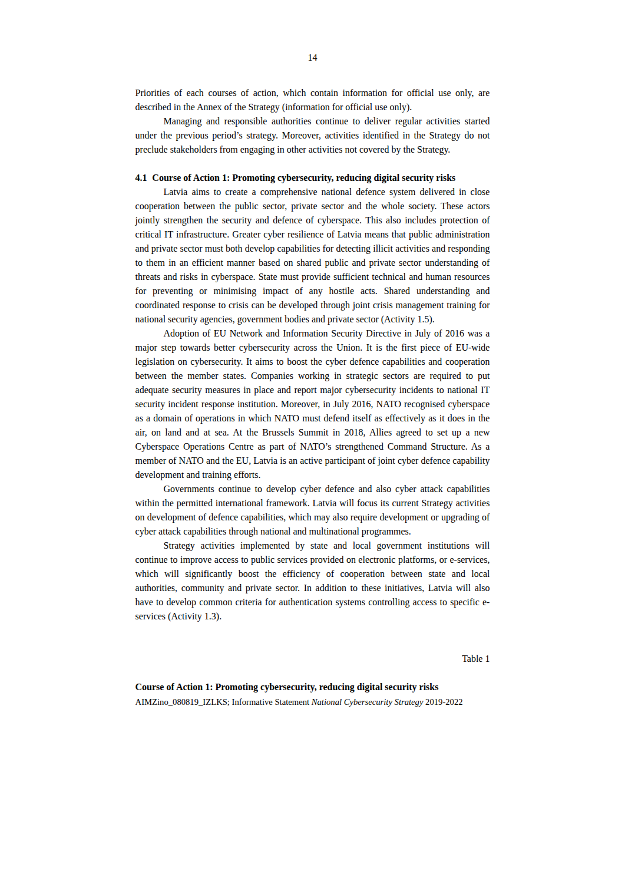14
Priorities of each courses of action, which contain information for official use only, are described in the Annex of the Strategy (information for official use only).
Managing and responsible authorities continue to deliver regular activities started under the previous period’s strategy. Moreover, activities identified in the Strategy do not preclude stakeholders from engaging in other activities not covered by the Strategy.
4.1 Course of Action 1: Promoting cybersecurity, reducing digital security risks
Latvia aims to create a comprehensive national defence system delivered in close cooperation between the public sector, private sector and the whole society. These actors jointly strengthen the security and defence of cyberspace. This also includes protection of critical IT infrastructure. Greater cyber resilience of Latvia means that public administration and private sector must both develop capabilities for detecting illicit activities and responding to them in an efficient manner based on shared public and private sector understanding of threats and risks in cyberspace. State must provide sufficient technical and human resources for preventing or minimising impact of any hostile acts. Shared understanding and coordinated response to crisis can be developed through joint crisis management training for national security agencies, government bodies and private sector (Activity 1.5).
Adoption of EU Network and Information Security Directive in July of 2016 was a major step towards better cybersecurity across the Union. It is the first piece of EU-wide legislation on cybersecurity. It aims to boost the cyber defence capabilities and cooperation between the member states. Companies working in strategic sectors are required to put adequate security measures in place and report major cybersecurity incidents to national IT security incident response institution. Moreover, in July 2016, NATO recognised cyberspace as a domain of operations in which NATO must defend itself as effectively as it does in the air, on land and at sea. At the Brussels Summit in 2018, Allies agreed to set up a new Cyberspace Operations Centre as part of NATO’s strengthened Command Structure. As a member of NATO and the EU, Latvia is an active participant of joint cyber defence capability development and training efforts.
Governments continue to develop cyber defence and also cyber attack capabilities within the permitted international framework. Latvia will focus its current Strategy activities on development of defence capabilities, which may also require development or upgrading of cyber attack capabilities through national and multinational programmes.
Strategy activities implemented by state and local government institutions will continue to improve access to public services provided on electronic platforms, or e-services, which will significantly boost the efficiency of cooperation between state and local authorities, community and private sector. In addition to these initiatives, Latvia will also have to develop common criteria for authentication systems controlling access to specific e-services (Activity 1.3).
Table 1
Course of Action 1: Promoting cybersecurity, reducing digital security risks
AIMZino_080819_IZLKS; Informative Statement National Cybersecurity Strategy 2019-2022